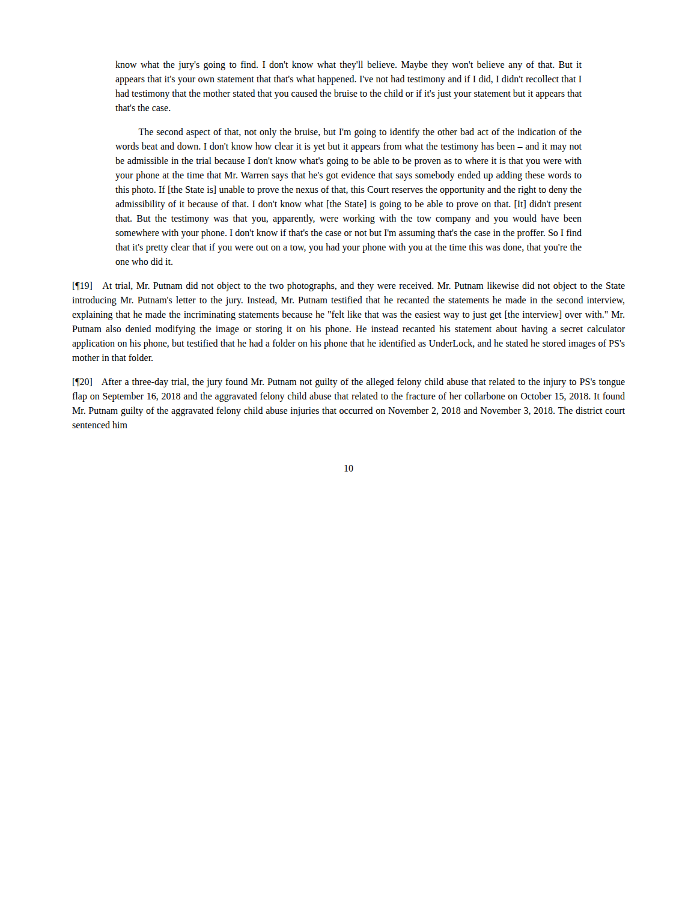know what the jury's going to find. I don't know what they'll believe. Maybe they won't believe any of that. But it appears that it's your own statement that that's what happened. I've not had testimony and if I did, I didn't recollect that I had testimony that the mother stated that you caused the bruise to the child or if it's just your statement but it appears that that's the case.
The second aspect of that, not only the bruise, but I'm going to identify the other bad act of the indication of the words beat and down. I don't know how clear it is yet but it appears from what the testimony has been – and it may not be admissible in the trial because I don't know what's going to be able to be proven as to where it is that you were with your phone at the time that Mr. Warren says that he's got evidence that says somebody ended up adding these words to this photo. If [the State is] unable to prove the nexus of that, this Court reserves the opportunity and the right to deny the admissibility of it because of that. I don't know what [the State] is going to be able to prove on that. [It] didn't present that. But the testimony was that you, apparently, were working with the tow company and you would have been somewhere with your phone. I don't know if that's the case or not but I'm assuming that's the case in the proffer. So I find that it's pretty clear that if you were out on a tow, you had your phone with you at the time this was done, that you're the one who did it.
[¶19] At trial, Mr. Putnam did not object to the two photographs, and they were received. Mr. Putnam likewise did not object to the State introducing Mr. Putnam's letter to the jury. Instead, Mr. Putnam testified that he recanted the statements he made in the second interview, explaining that he made the incriminating statements because he "felt like that was the easiest way to just get [the interview] over with." Mr. Putnam also denied modifying the image or storing it on his phone. He instead recanted his statement about having a secret calculator application on his phone, but testified that he had a folder on his phone that he identified as UnderLock, and he stated he stored images of PS's mother in that folder.
[¶20] After a three-day trial, the jury found Mr. Putnam not guilty of the alleged felony child abuse that related to the injury to PS's tongue flap on September 16, 2018 and the aggravated felony child abuse that related to the fracture of her collarbone on October 15, 2018. It found Mr. Putnam guilty of the aggravated felony child abuse injuries that occurred on November 2, 2018 and November 3, 2018. The district court sentenced him
10